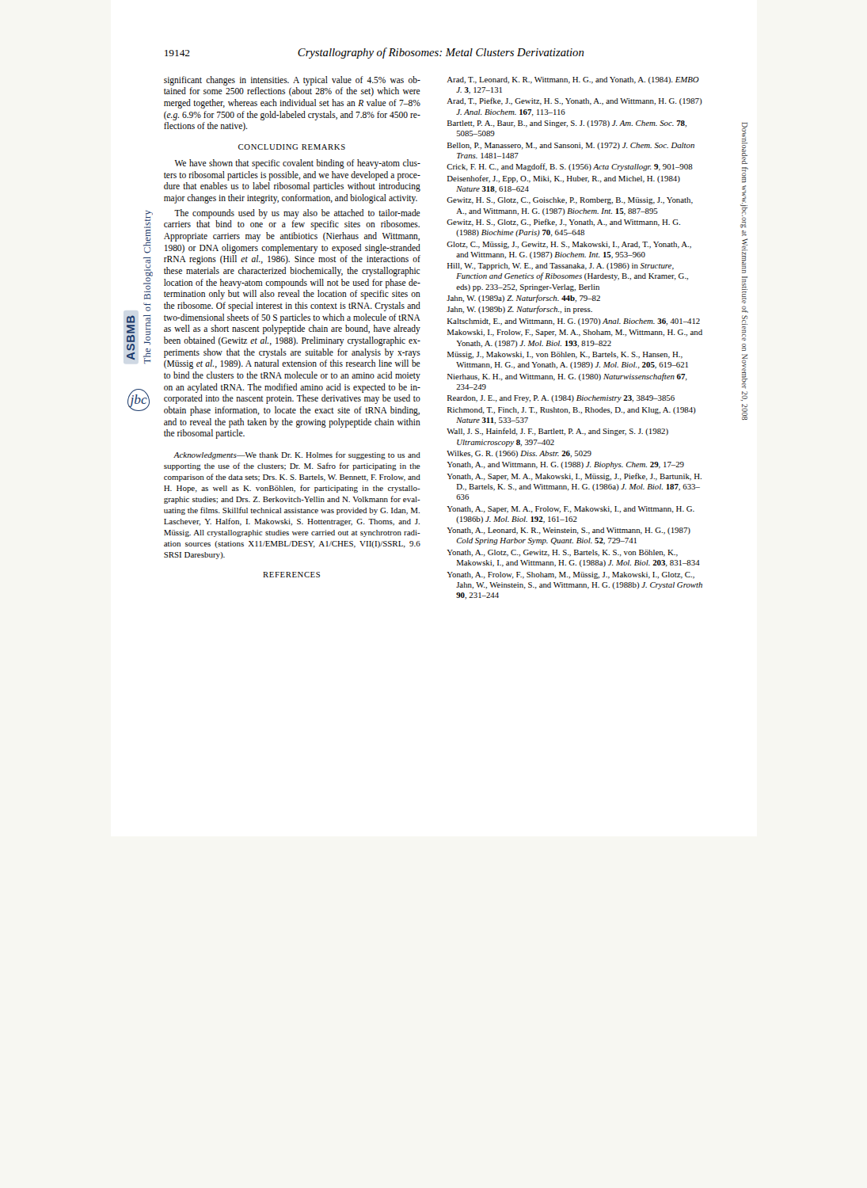ASBMB The Journal of Biological Chemistry
jbc
Downloaded from www.jbc.org at Weizmann Institute of Science on November 20, 2008
19142
Crystallography of Ribosomes: Metal Clusters Derivatization
significant changes in intensities. A typical value of 4.5% was obtained for some 2500 reflections (about 28% of the set) which were merged together, whereas each individual set has an R value of 7–8% (e.g. 6.9% for 7500 of the gold-labeled crystals, and 7.8% for 4500 reflections of the native).
Concluding Remarks
We have shown that specific covalent binding of heavy-atom clusters to ribosomal particles is possible, and we have developed a procedure that enables us to label ribosomal particles without introducing major changes in their integrity, conformation, and biological activity.
The compounds used by us may also be attached to tailor-made carriers that bind to one or a few specific sites on ribosomes. Appropriate carriers may be antibiotics (Nierhaus and Wittmann, 1980) or DNA oligomers complementary to exposed single-stranded rRNA regions (Hill et al., 1986). Since most of the interactions of these materials are characterized biochemically, the crystallographic location of the heavy-atom compounds will not be used for phase determination only but will also reveal the location of specific sites on the ribosome. Of special interest in this context is tRNA. Crystals and two-dimensional sheets of 50 S particles to which a molecule of tRNA as well as a short nascent polypeptide chain are bound, have already been obtained (Gewitz et al., 1988). Preliminary crystallographic experiments show that the crystals are suitable for analysis by x-rays (Müssig et al., 1989). A natural extension of this research line will be to bind the clusters to the tRNA molecule or to an amino acid moiety on an acylated tRNA. The modified amino acid is expected to be incorporated into the nascent protein. These derivatives may be used to obtain phase information, to locate the exact site of tRNA binding, and to reveal the path taken by the growing polypeptide chain within the ribosomal particle.
Acknowledgments—We thank Dr. K. Holmes for suggesting to us and supporting the use of the clusters; Dr. M. Safro for participating in the comparison of the data sets; Drs. K. S. Bartels, W. Bennett, F. Frolow, and H. Hope, as well as K. vonBöhlen, for participating in the crystallographic studies; and Drs. Z. Berkovitch-Yellin and N. Volkmann for evaluating the films. Skillful technical assistance was provided by G. Idan, M. Laschever, Y. Halfon, I. Makowski, S. Hottentrager, G. Thoms, and J. Müssig. All crystallographic studies were carried out at synchrotron radiation sources (stations X11/EMBL/DESY, A1/CHES, VII(I)/SSRL, 9.6 SRSI Daresbury).
References
Arad, T., Leonard, K. R., Wittmann, H. G., and Yonath, A. (1984). EMBO J. 3, 127–131
Arad, T., Piefke, J., Gewitz, H. S., Yonath, A., and Wittmann, H. G. (1987) J. Anal. Biochem. 167, 113–116
Bartlett, P. A., Baur, B., and Singer, S. J. (1978) J. Am. Chem. Soc. 78, 5085–5089
Bellon, P., Manassero, M., and Sansoni, M. (1972) J. Chem. Soc. Dalton Trans. 1481–1487
Crick, F. H. C., and Magdoff, B. S. (1956) Acta Crystallogr. 9, 901–908
Deisenhofer, J., Epp, O., Miki, K., Huber, R., and Michel, H. (1984) Nature 318, 618–624
Gewitz, H. S., Glotz, C., Goischke, P., Romberg, B., Müssig, J., Yonath, A., and Wittmann, H. G. (1987) Biochem. Int. 15, 887–895
Gewitz, H. S., Glotz, G., Piefke, J., Yonath, A., and Wittmann, H. G. (1988) Biochime (Paris) 70, 645–648
Glotz, C., Müssig, J., Gewitz, H. S., Makowski, I., Arad, T., Yonath, A., and Wittmann, H. G. (1987) Biochem. Int. 15, 953–960
Hill, W., Tapprich, W. E., and Tassanaka, J. A. (1986) in Structure, Function and Genetics of Ribosomes (Hardesty, B., and Kramer, G., eds) pp. 233–252, Springer-Verlag, Berlin
Jahn, W. (1989a) Z. Naturforsch. 44b, 79–82
Jahn, W. (1989b) Z. Naturforsch., in press.
Kaltschmidt, E., and Wittmann, H. G. (1970) Anal. Biochem. 36, 401–412
Makowski, I., Frolow, F., Saper, M. A., Shoham, M., Wittmann, H. G., and Yonath, A. (1987) J. Mol. Biol. 193, 819–822
Müssig, J., Makowski, I., von Böhlen, K., Bartels, K. S., Hansen, H., Wittmann, H. G., and Yonath, A. (1989) J. Mol. Biol., 205, 619–621
Nierhaus, K. H., and Wittmann, H. G. (1980) Naturwissenschaften 67, 234–249
Reardon, J. E., and Frey, P. A. (1984) Biochemistry 23, 3849–3856
Richmond, T., Finch, J. T., Rushton, B., Rhodes, D., and Klug, A. (1984) Nature 311, 533–537
Wall, J. S., Hainfeld, J. F., Bartlett, P. A., and Singer, S. J. (1982) Ultramicroscopy 8, 397–402
Wilkes, G. R. (1966) Diss. Abstr. 26, 5029
Yonath, A., and Wittmann, H. G. (1988) J. Biophys. Chem. 29, 17–29
Yonath, A., Saper, M. A., Makowski, I., Müssig, J., Piefke, J., Bartunik, H. D., Bartels, K. S., and Wittmann, H. G. (1986a) J. Mol. Biol. 187, 633–636
Yonath, A., Saper, M. A., Frolow, F., Makowski, I., and Wittmann, H. G. (1986b) J. Mol. Biol. 192, 161–162
Yonath, A., Leonard, K. R., Weinstein, S., and Wittmann, H. G., (1987) Cold Spring Harbor Symp. Quant. Biol. 52, 729–741
Yonath, A., Glotz, C., Gewitz, H. S., Bartels, K. S., von Böhlen, K., Makowski, I., and Wittmann, H. G. (1988a) J. Mol. Biol. 203, 831–834
Yonath, A., Frolow, F., Shoham, M., Müssig, J., Makowski, I., Glotz, C., Jahn, W., Weinstein, S., and Wittmann, H. G. (1988b) J. Crystal Growth 90, 231–244